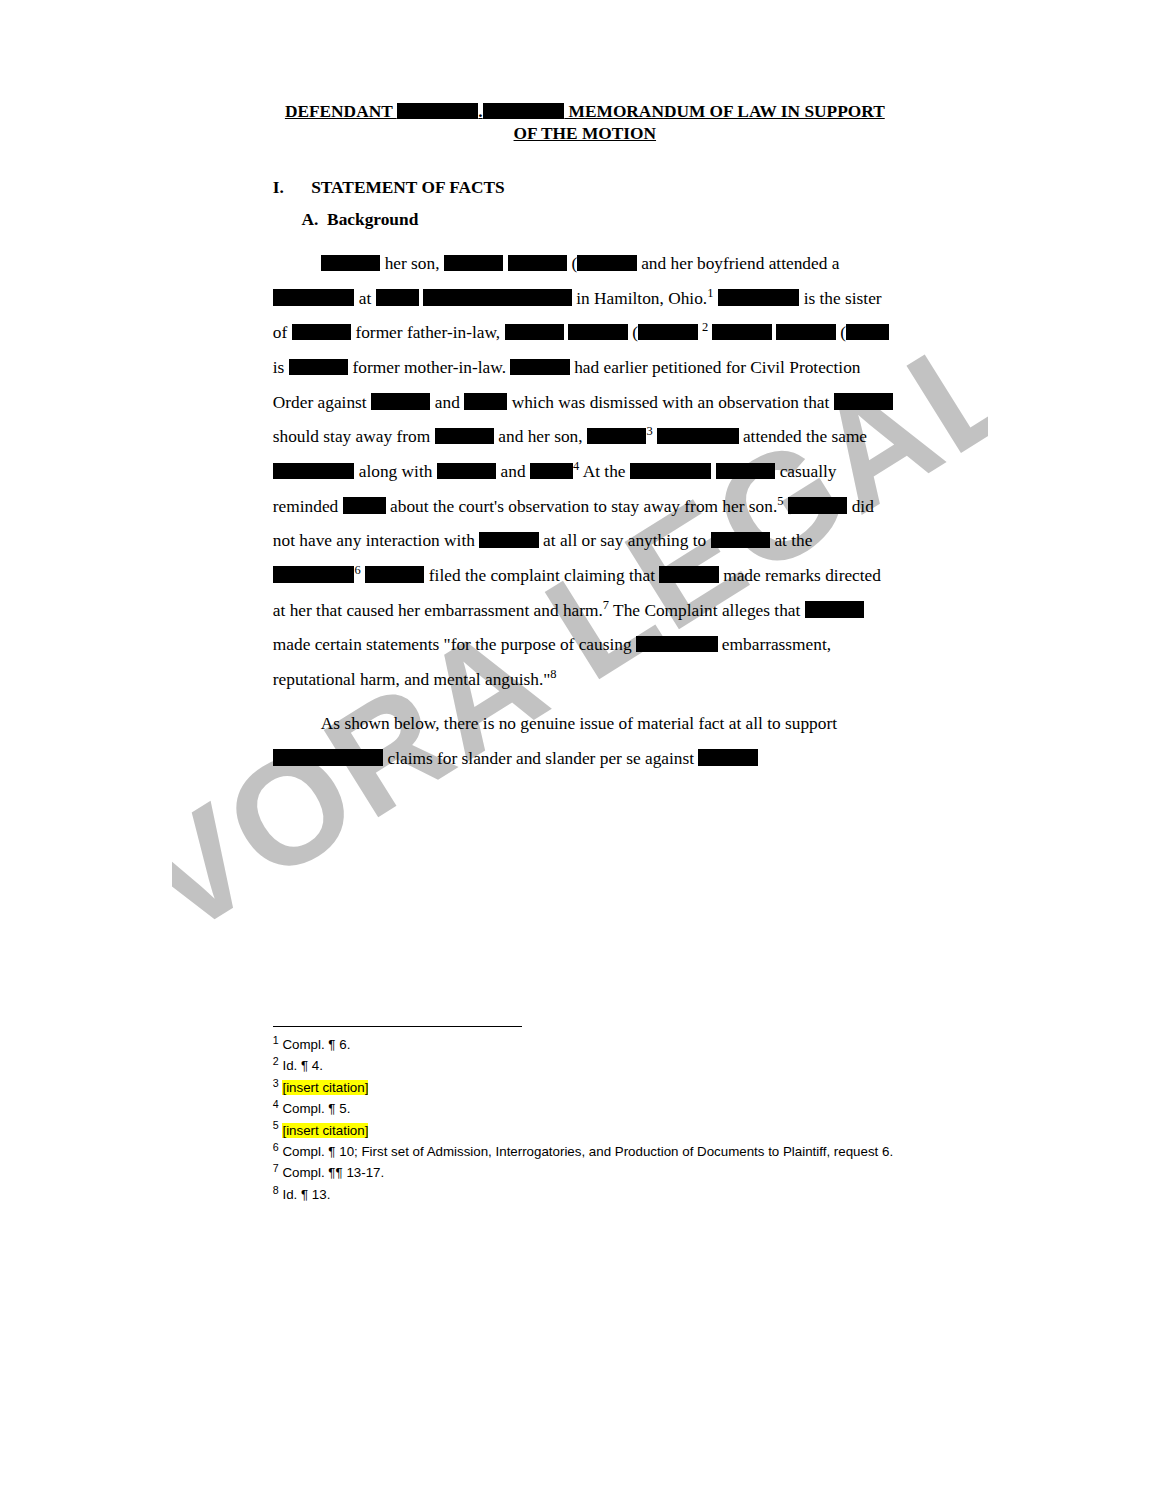VORA LEGAL
DEFENDANT . MEMORANDUM OF LAW IN SUPPORT OF THE MOTION
I. STATEMENT OF FACTS
A. Background
her son, ( and her boyfriend attended a at in Hamilton, Ohio.1 is the sister of former father-in-law, ( 2 ( is former mother-in-law. had earlier petitioned for Civil Protection Order against and which was dismissed with an observation that should stay away from and her son, 3 attended the same along with and 4 At the casually reminded about the court's observation to stay away from her son.5 did not have any interaction with at all or say anything to at the 6 filed the complaint claiming that made remarks directed at her that caused her embarrassment and harm.7 The Complaint alleges that made certain statements "for the purpose of causing embarrassment, reputational harm, and mental anguish."8
As shown below, there is no genuine issue of material fact at all to support claims for slander and slander per se against
1 Compl. ¶ 6.
2 Id. ¶ 4.
3 [insert citation]
4 Compl. ¶ 5.
5 [insert citation]
6 Compl. ¶ 10; First set of Admission, Interrogatories, and Production of Documents to Plaintiff, request 6.
7 Compl. ¶¶ 13-17.
8 Id. ¶ 13.